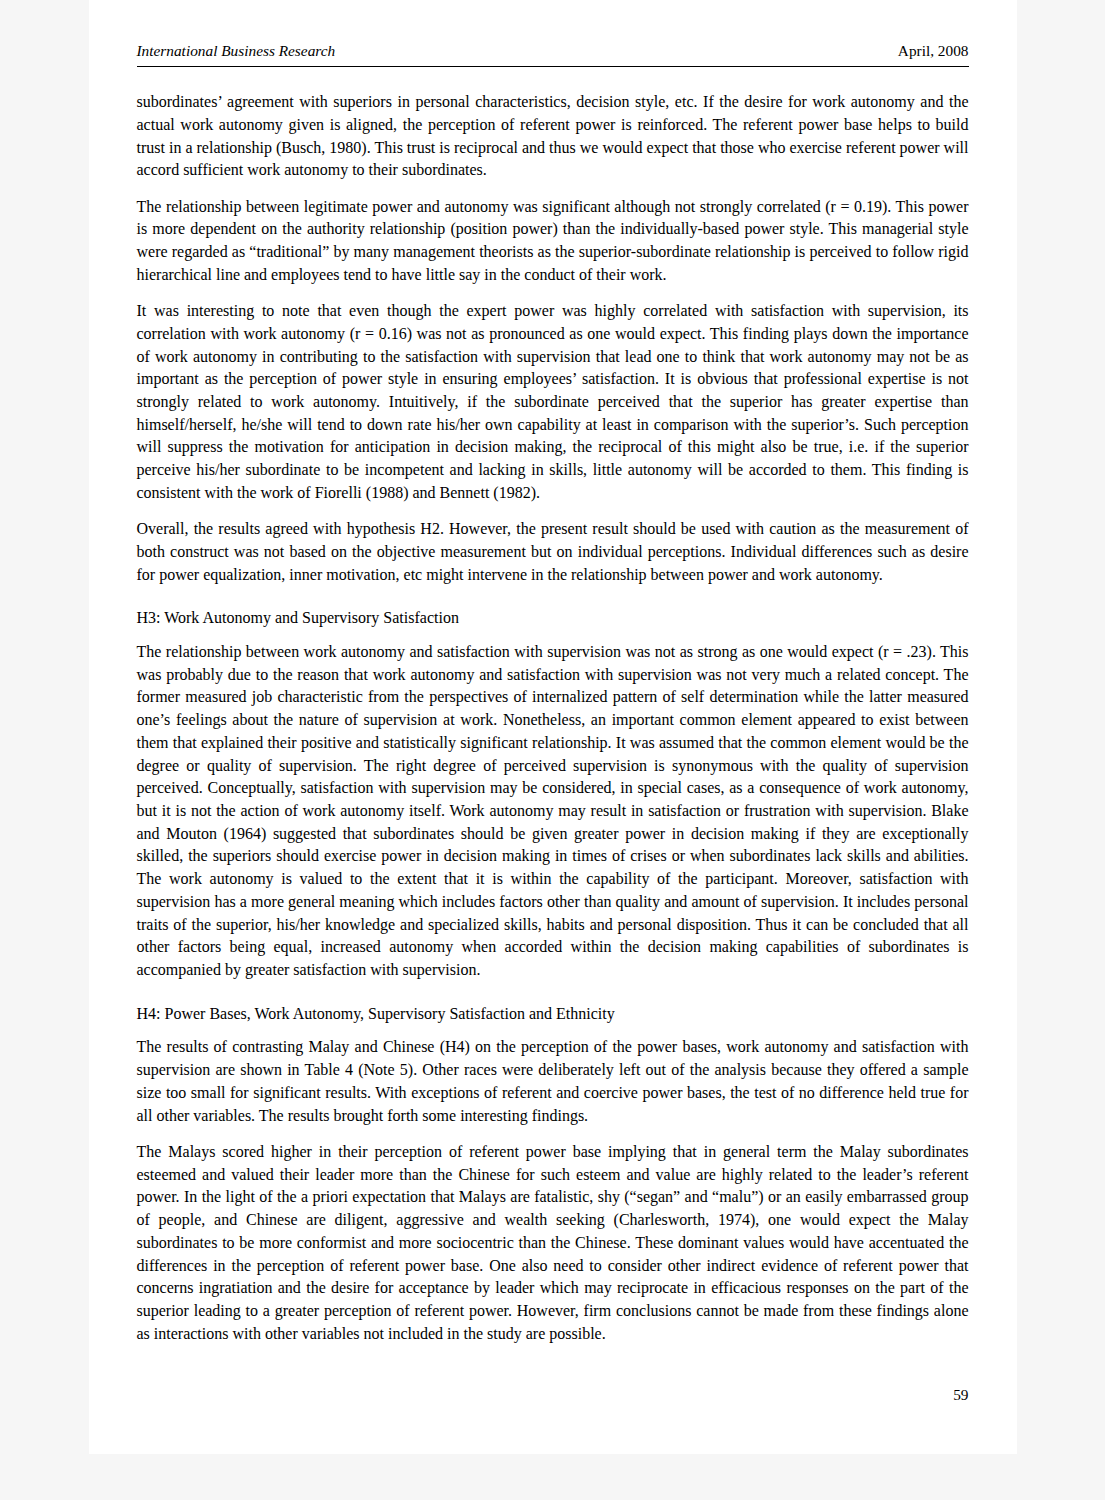International Business Research April, 2008
subordinates’ agreement with superiors in personal characteristics, decision style, etc. If the desire for work autonomy and the actual work autonomy given is aligned, the perception of referent power is reinforced. The referent power base helps to build trust in a relationship (Busch, 1980). This trust is reciprocal and thus we would expect that those who exercise referent power will accord sufficient work autonomy to their subordinates.
The relationship between legitimate power and autonomy was significant although not strongly correlated (r = 0.19). This power is more dependent on the authority relationship (position power) than the individually-based power style. This managerial style were regarded as “traditional” by many management theorists as the superior-subordinate relationship is perceived to follow rigid hierarchical line and employees tend to have little say in the conduct of their work.
It was interesting to note that even though the expert power was highly correlated with satisfaction with supervision, its correlation with work autonomy (r = 0.16) was not as pronounced as one would expect. This finding plays down the importance of work autonomy in contributing to the satisfaction with supervision that lead one to think that work autonomy may not be as important as the perception of power style in ensuring employees’ satisfaction. It is obvious that professional expertise is not strongly related to work autonomy. Intuitively, if the subordinate perceived that the superior has greater expertise than himself/herself, he/she will tend to down rate his/her own capability at least in comparison with the superior’s. Such perception will suppress the motivation for anticipation in decision making, the reciprocal of this might also be true, i.e. if the superior perceive his/her subordinate to be incompetent and lacking in skills, little autonomy will be accorded to them. This finding is consistent with the work of Fiorelli (1988) and Bennett (1982).
Overall, the results agreed with hypothesis H2. However, the present result should be used with caution as the measurement of both construct was not based on the objective measurement but on individual perceptions. Individual differences such as desire for power equalization, inner motivation, etc might intervene in the relationship between power and work autonomy.
H3: Work Autonomy and Supervisory Satisfaction
The relationship between work autonomy and satisfaction with supervision was not as strong as one would expect (r = .23). This was probably due to the reason that work autonomy and satisfaction with supervision was not very much a related concept. The former measured job characteristic from the perspectives of internalized pattern of self determination while the latter measured one’s feelings about the nature of supervision at work. Nonetheless, an important common element appeared to exist between them that explained their positive and statistically significant relationship. It was assumed that the common element would be the degree or quality of supervision. The right degree of perceived supervision is synonymous with the quality of supervision perceived. Conceptually, satisfaction with supervision may be considered, in special cases, as a consequence of work autonomy, but it is not the action of work autonomy itself. Work autonomy may result in satisfaction or frustration with supervision. Blake and Mouton (1964) suggested that subordinates should be given greater power in decision making if they are exceptionally skilled, the superiors should exercise power in decision making in times of crises or when subordinates lack skills and abilities. The work autonomy is valued to the extent that it is within the capability of the participant. Moreover, satisfaction with supervision has a more general meaning which includes factors other than quality and amount of supervision. It includes personal traits of the superior, his/her knowledge and specialized skills, habits and personal disposition. Thus it can be concluded that all other factors being equal, increased autonomy when accorded within the decision making capabilities of subordinates is accompanied by greater satisfaction with supervision.
H4: Power Bases, Work Autonomy, Supervisory Satisfaction and Ethnicity
The results of contrasting Malay and Chinese (H4) on the perception of the power bases, work autonomy and satisfaction with supervision are shown in Table 4 (Note 5). Other races were deliberately left out of the analysis because they offered a sample size too small for significant results. With exceptions of referent and coercive power bases, the test of no difference held true for all other variables. The results brought forth some interesting findings.
The Malays scored higher in their perception of referent power base implying that in general term the Malay subordinates esteemed and valued their leader more than the Chinese for such esteem and value are highly related to the leader’s referent power. In the light of the a priori expectation that Malays are fatalistic, shy (“segan” and “malu”) or an easily embarrassed group of people, and Chinese are diligent, aggressive and wealth seeking (Charlesworth, 1974), one would expect the Malay subordinates to be more conformist and more sociocentric than the Chinese. These dominant values would have accentuated the differences in the perception of referent power base. One also need to consider other indirect evidence of referent power that concerns ingratiation and the desire for acceptance by leader which may reciprocate in efficacious responses on the part of the superior leading to a greater perception of referent power. However, firm conclusions cannot be made from these findings alone as interactions with other variables not included in the study are possible.
59